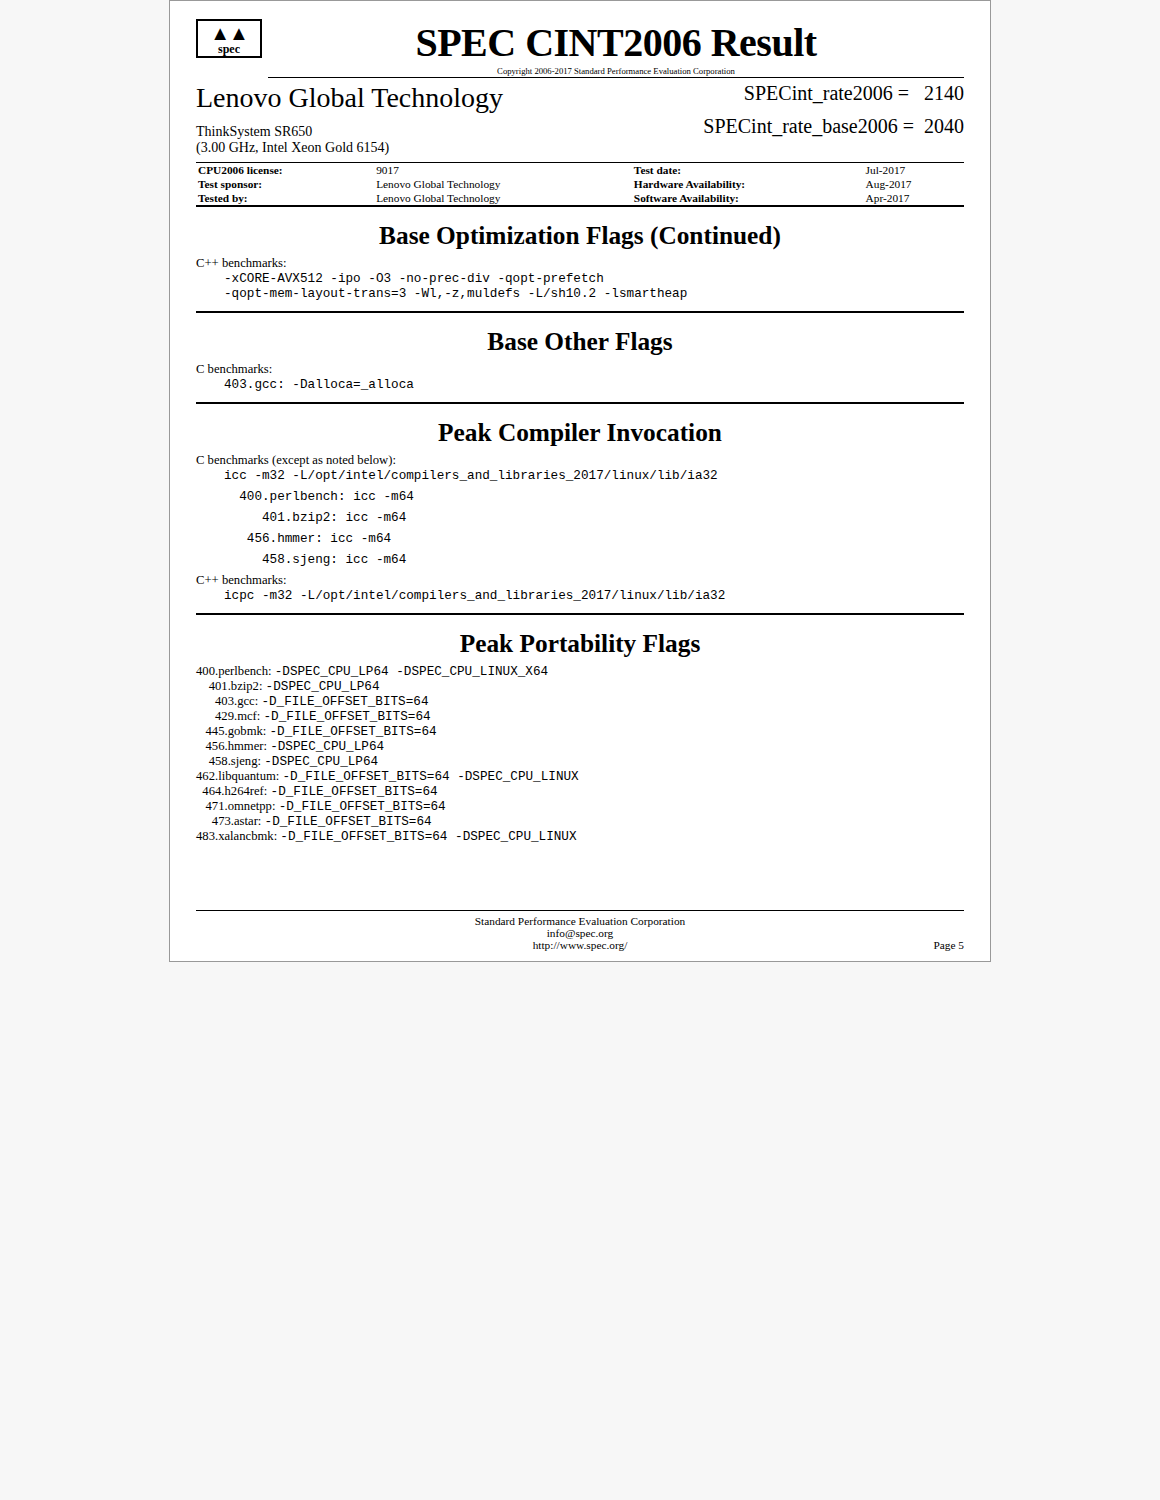▲▲ spec
SPEC CINT2006 Result
Copyright 2006-2017 Standard Performance Evaluation Corporation
| Lenovo Global Technology ThinkSystem SR650 (3.00 GHz, Intel Xeon Gold 6154) | SPECint_rate2006 = 2140 SPECint_rate_base2006 = 2040 |
| CPU2006 license: | 9017 | Test date: | Jul-2017 |
| Test sponsor: | Lenovo Global Technology | Hardware Availability: | Aug-2017 |
| Tested by: | Lenovo Global Technology | Software Availability: | Apr-2017 |
Base Optimization Flags (Continued)
C++ benchmarks:
-xCORE-AVX512 -ipo -O3 -no-prec-div -qopt-prefetch
-qopt-mem-layout-trans=3 -Wl,-z,muldefs -L/sh10.2 -lsmartheap
Base Other Flags
C benchmarks:
403.gcc: -Dalloca=_alloca
Peak Compiler Invocation
C benchmarks (except as noted below):
icc -m32 -L/opt/intel/compilers_and_libraries_2017/linux/lib/ia32
  400.perlbench: icc -m64
     401.bzip2: icc -m64
   456.hmmer: icc -m64
     458.sjeng: icc -m64
C++ benchmarks:
icpc -m32 -L/opt/intel/compilers_and_libraries_2017/linux/lib/ia32
Peak Portability Flags
400.perlbench: -DSPEC_CPU_LP64 -DSPEC_CPU_LINUX_X64
401.bzip2: -DSPEC_CPU_LP64
403.gcc: -D_FILE_OFFSET_BITS=64
429.mcf: -D_FILE_OFFSET_BITS=64
445.gobmk: -D_FILE_OFFSET_BITS=64
456.hmmer: -DSPEC_CPU_LP64
458.sjeng: -DSPEC_CPU_LP64
462.libquantum: -D_FILE_OFFSET_BITS=64 -DSPEC_CPU_LINUX
464.h264ref: -D_FILE_OFFSET_BITS=64
471.omnetpp: -D_FILE_OFFSET_BITS=64
473.astar: -D_FILE_OFFSET_BITS=64
483.xalancbmk: -D_FILE_OFFSET_BITS=64 -DSPEC_CPU_LINUX
Standard Performance Evaluation Corporation
info@spec.org
http://www.spec.org/ Page 5